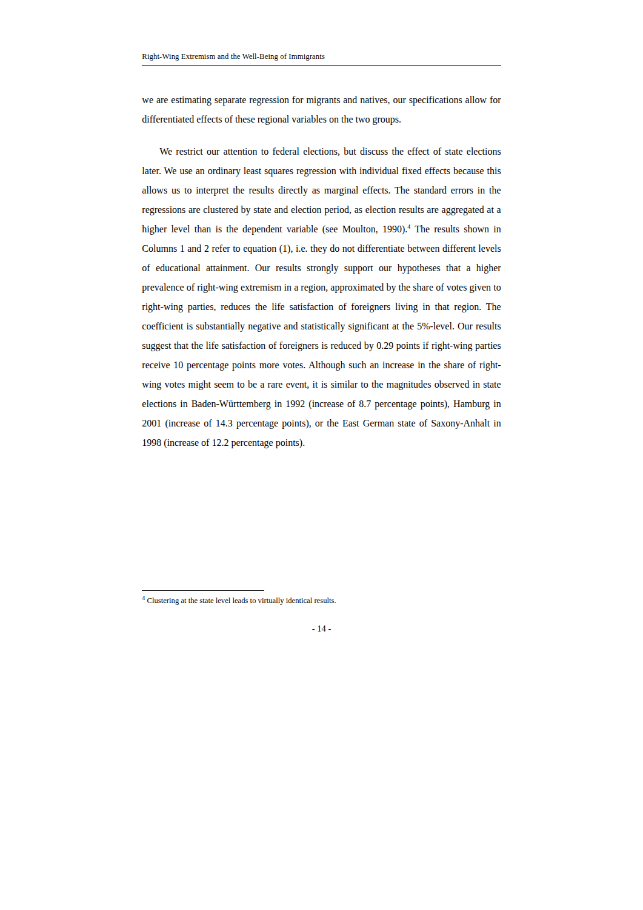Right-Wing Extremism and the Well-Being of Immigrants
we are estimating separate regression for migrants and natives, our specifications allow for differentiated effects of these regional variables on the two groups.
We restrict our attention to federal elections, but discuss the effect of state elections later. We use an ordinary least squares regression with individual fixed effects because this allows us to interpret the results directly as marginal effects. The standard errors in the regressions are clustered by state and election period, as election results are aggregated at a higher level than is the dependent variable (see Moulton, 1990).4 The results shown in Columns 1 and 2 refer to equation (1), i.e. they do not differentiate between different levels of educational attainment. Our results strongly support our hypotheses that a higher prevalence of right-wing extremism in a region, approximated by the share of votes given to right-wing parties, reduces the life satisfaction of foreigners living in that region. The coefficient is substantially negative and statistically significant at the 5%-level. Our results suggest that the life satisfaction of foreigners is reduced by 0.29 points if right-wing parties receive 10 percentage points more votes. Although such an increase in the share of right-wing votes might seem to be a rare event, it is similar to the magnitudes observed in state elections in Baden-Württemberg in 1992 (increase of 8.7 percentage points), Hamburg in 2001 (increase of 14.3 percentage points), or the East German state of Saxony-Anhalt in 1998 (increase of 12.2 percentage points).
4 Clustering at the state level leads to virtually identical results.
- 14 -